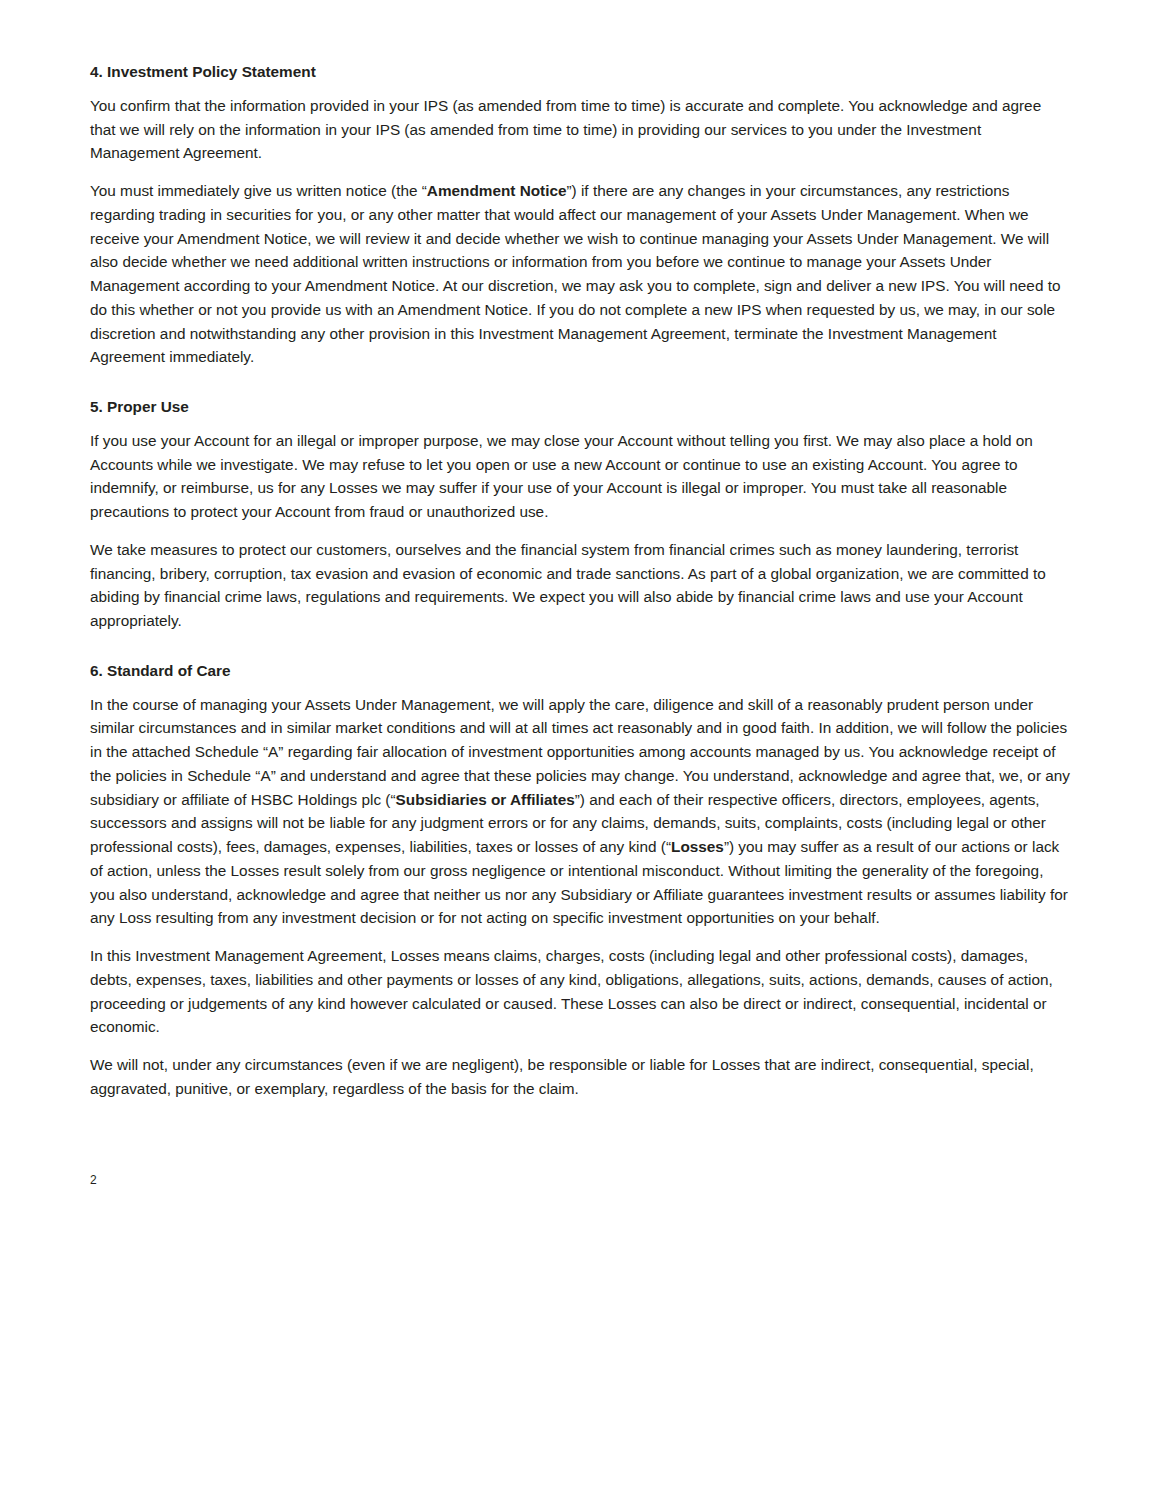4. Investment Policy Statement
You confirm that the information provided in your IPS (as amended from time to time) is accurate and complete. You acknowledge and agree that we will rely on the information in your IPS (as amended from time to time) in providing our services to you under the Investment Management Agreement.
You must immediately give us written notice (the “Amendment Notice”) if there are any changes in your circumstances, any restrictions regarding trading in securities for you, or any other matter that would affect our management of your Assets Under Management. When we receive your Amendment Notice, we will review it and decide whether we wish to continue managing your Assets Under Management. We will also decide whether we need additional written instructions or information from you before we continue to manage your Assets Under Management according to your Amendment Notice. At our discretion, we may ask you to complete, sign and deliver a new IPS. You will need to do this whether or not you provide us with an Amendment Notice. If you do not complete a new IPS when requested by us, we may, in our sole discretion and notwithstanding any other provision in this Investment Management Agreement, terminate the Investment Management Agreement immediately.
5. Proper Use
If you use your Account for an illegal or improper purpose, we may close your Account without telling you first. We may also place a hold on Accounts while we investigate. We may refuse to let you open or use a new Account or continue to use an existing Account. You agree to indemnify, or reimburse, us for any Losses we may suffer if your use of your Account is illegal or improper. You must take all reasonable precautions to protect your Account from fraud or unauthorized use.
We take measures to protect our customers, ourselves and the financial system from financial crimes such as money laundering, terrorist financing, bribery, corruption, tax evasion and evasion of economic and trade sanctions. As part of a global organization, we are committed to abiding by financial crime laws, regulations and requirements. We expect you will also abide by financial crime laws and use your Account appropriately.
6. Standard of Care
In the course of managing your Assets Under Management, we will apply the care, diligence and skill of a reasonably prudent person under similar circumstances and in similar market conditions and will at all times act reasonably and in good faith. In addition, we will follow the policies in the attached Schedule “A” regarding fair allocation of investment opportunities among accounts managed by us. You acknowledge receipt of the policies in Schedule “A” and understand and agree that these policies may change. You understand, acknowledge and agree that, we, or any subsidiary or affiliate of HSBC Holdings plc (“Subsidiaries or Affiliates”) and each of their respective officers, directors, employees, agents, successors and assigns will not be liable for any judgment errors or for any claims, demands, suits, complaints, costs (including legal or other professional costs), fees, damages, expenses, liabilities, taxes or losses of any kind (“Losses”) you may suffer as a result of our actions or lack of action, unless the Losses result solely from our gross negligence or intentional misconduct. Without limiting the generality of the foregoing, you also understand, acknowledge and agree that neither us nor any Subsidiary or Affiliate guarantees investment results or assumes liability for any Loss resulting from any investment decision or for not acting on specific investment opportunities on your behalf.
In this Investment Management Agreement, Losses means claims, charges, costs (including legal and other professional costs), damages, debts, expenses, taxes, liabilities and other payments or losses of any kind, obligations, allegations, suits, actions, demands, causes of action, proceeding or judgements of any kind however calculated or caused. These Losses can also be direct or indirect, consequential, incidental or economic.
We will not, under any circumstances (even if we are negligent), be responsible or liable for Losses that are indirect, consequential, special, aggravated, punitive, or exemplary, regardless of the basis for the claim.
2